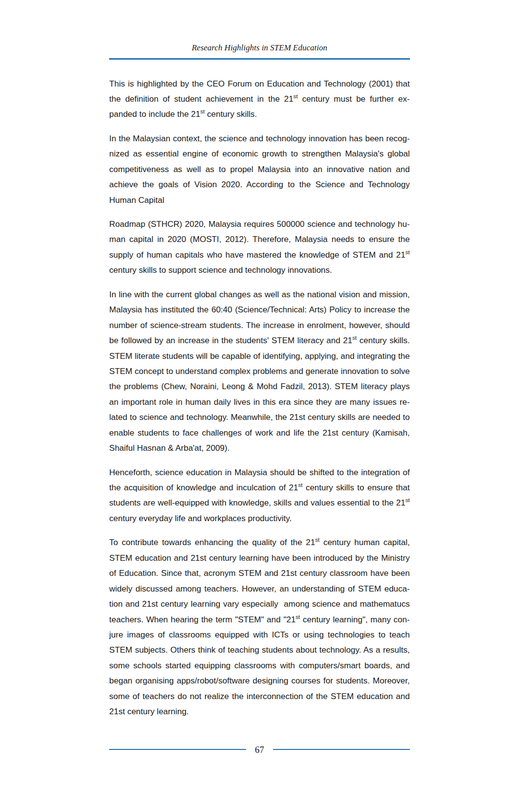Research Highlights in STEM Education
This is highlighted by the CEO Forum on Education and Technology (2001) that the definition of student achievement in the 21st century must be further expanded to include the 21st century skills.
In the Malaysian context, the science and technology innovation has been recognized as essential engine of economic growth to strengthen Malaysia's global competitiveness as well as to propel Malaysia into an innovative nation and achieve the goals of Vision 2020. According to the Science and Technology Human Capital
Roadmap (STHCR) 2020, Malaysia requires 500000 science and technology human capital in 2020 (MOSTI, 2012). Therefore, Malaysia needs to ensure the supply of human capitals who have mastered the knowledge of STEM and 21st century skills to support science and technology innovations.
In line with the current global changes as well as the national vision and mission, Malaysia has instituted the 60:40 (Science/Technical: Arts) Policy to increase the number of science-stream students. The increase in enrolment, however, should be followed by an increase in the students' STEM literacy and 21st century skills. STEM literate students will be capable of identifying, applying, and integrating the STEM concept to understand complex problems and generate innovation to solve the problems (Chew, Noraini, Leong & Mohd Fadzil, 2013). STEM literacy plays an important role in human daily lives in this era since they are many issues related to science and technology. Meanwhile, the 21st century skills are needed to enable students to face challenges of work and life the 21st century (Kamisah, Shaiful Hasnan & Arba'at, 2009).
Henceforth, science education in Malaysia should be shifted to the integration of the acquisition of knowledge and inculcation of 21st century skills to ensure that students are well-equipped with knowledge, skills and values essential to the 21st century everyday life and workplaces productivity.
To contribute towards enhancing the quality of the 21st century human capital, STEM education and 21st century learning have been introduced by the Ministry of Education. Since that, acronym STEM and 21st century classroom have been widely discussed among teachers. However, an understanding of STEM education and 21st century learning vary especially among science and mathematucs teachers. When hearing the term "STEM" and "21st century learning", many conjure images of classrooms equipped with ICTs or using technologies to teach STEM subjects. Others think of teaching students about technology. As a results, some schools started equipping classrooms with computers/smart boards, and began organising apps/robot/software designing courses for students. Moreover, some of teachers do not realize the interconnection of the STEM education and 21st century learning.
67